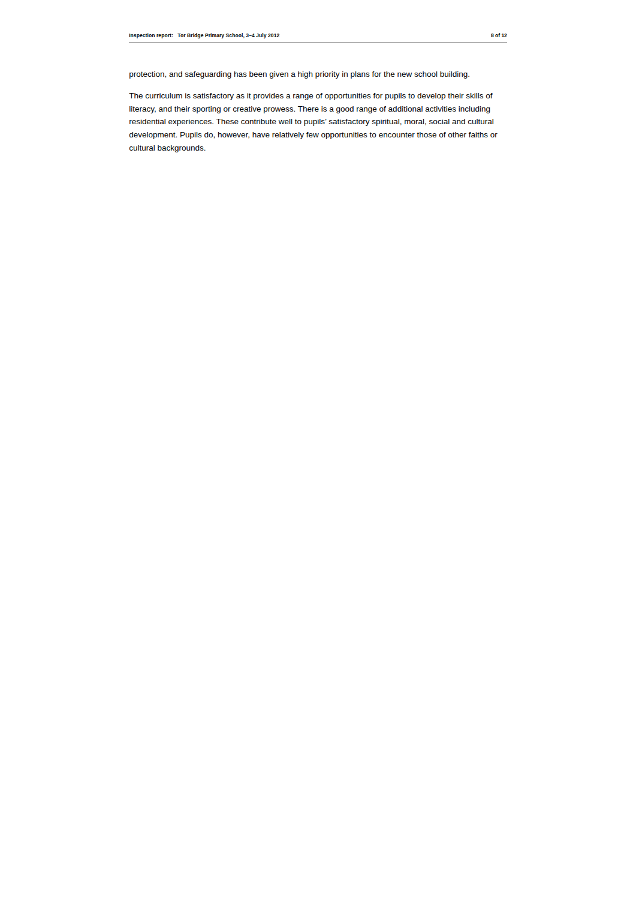Inspection report: Tor Bridge Primary School, 3–4 July 2012 8 of 12
protection, and safeguarding has been given a high priority in plans for the new school building.
The curriculum is satisfactory as it provides a range of opportunities for pupils to develop their skills of literacy, and their sporting or creative prowess. There is a good range of additional activities including residential experiences. These contribute well to pupils’ satisfactory spiritual, moral, social and cultural development. Pupils do, however, have relatively few opportunities to encounter those of other faiths or cultural backgrounds.